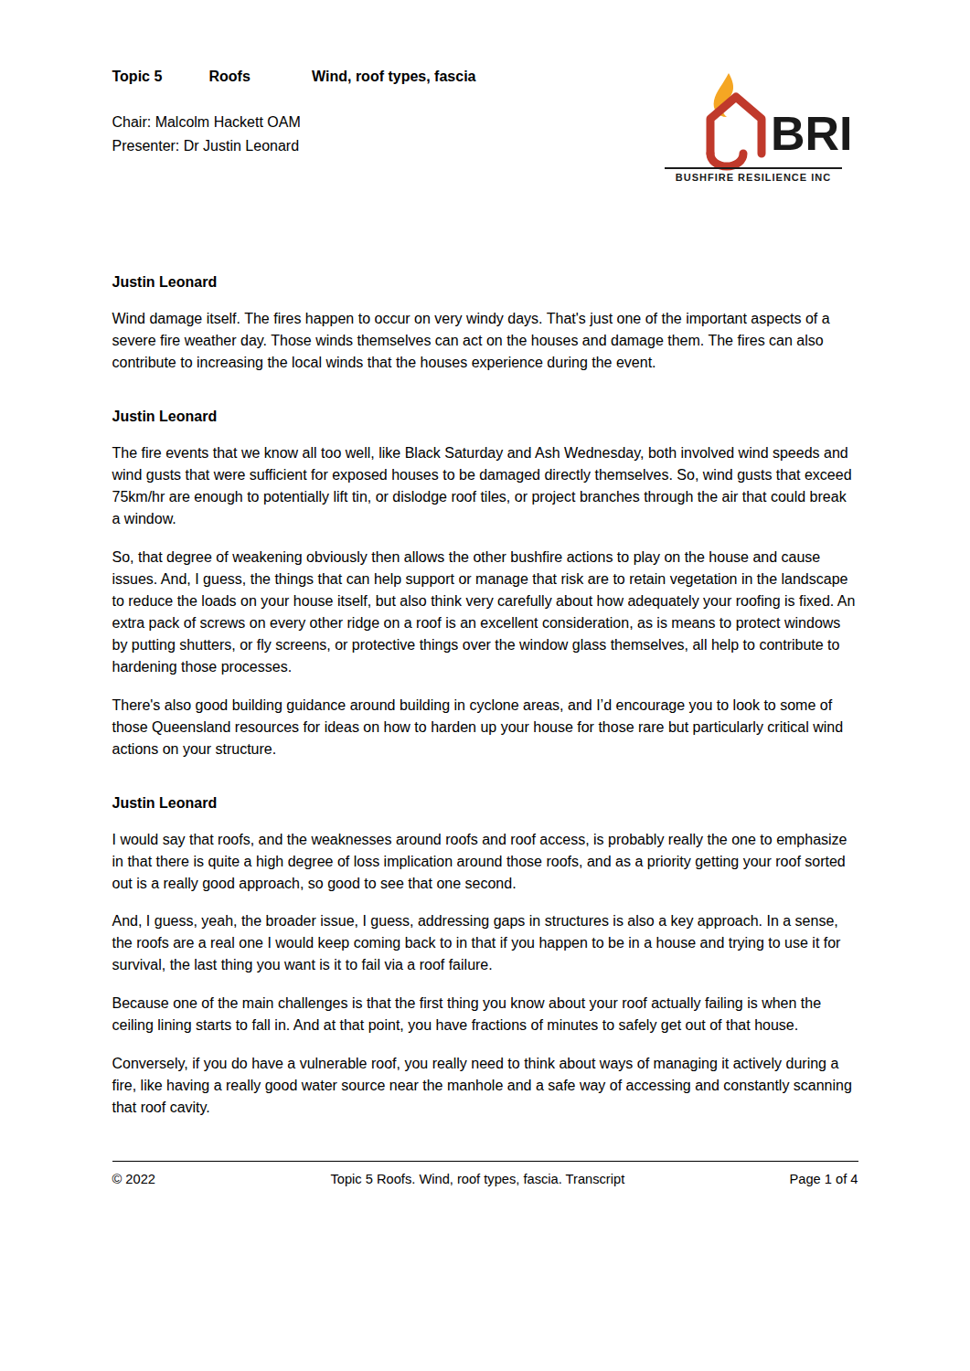Topic 5 Roofs Wind, roof types, fascia
Chair: Malcolm Hackett OAM
Presenter: Dr Justin Leonard
BRI BUSHFIRE RESILIENCE INC
Justin Leonard
Wind damage itself. The fires happen to occur on very windy days. That's just one of the important aspects of a severe fire weather day. Those winds themselves can act on the houses and damage them. The fires can also contribute to increasing the local winds that the houses experience during the event.
Justin Leonard
The fire events that we know all too well, like Black Saturday and Ash Wednesday, both involved wind speeds and wind gusts that were sufficient for exposed houses to be damaged directly themselves. So, wind gusts that exceed 75km/hr are enough to potentially lift tin, or dislodge roof tiles, or project branches through the air that could break a window.
So, that degree of weakening obviously then allows the other bushfire actions to play on the house and cause issues. And, I guess, the things that can help support or manage that risk are to retain vegetation in the landscape to reduce the loads on your house itself, but also think very carefully about how adequately your roofing is fixed. An extra pack of screws on every other ridge on a roof is an excellent consideration, as is means to protect windows by putting shutters, or fly screens, or protective things over the window glass themselves, all help to contribute to hardening those processes.
There's also good building guidance around building in cyclone areas, and I’d encourage you to look to some of those Queensland resources for ideas on how to harden up your house for those rare but particularly critical wind actions on your structure.
Justin Leonard
I would say that roofs, and the weaknesses around roofs and roof access, is probably really the one to emphasize in that there is quite a high degree of loss implication around those roofs, and as a priority getting your roof sorted out is a really good approach, so good to see that one second.
And, I guess, yeah, the broader issue, I guess, addressing gaps in structures is also a key approach. In a sense, the roofs are a real one I would keep coming back to in that if you happen to be in a house and trying to use it for survival, the last thing you want is it to fail via a roof failure.
Because one of the main challenges is that the first thing you know about your roof actually failing is when the ceiling lining starts to fall in. And at that point, you have fractions of minutes to safely get out of that house.
Conversely, if you do have a vulnerable roof, you really need to think about ways of managing it actively during a fire, like having a really good water source near the manhole and a safe way of accessing and constantly scanning that roof cavity.
| © 2022 | Topic 5 Roofs. Wind, roof types, fascia. Transcript | Page 1 of 4 |